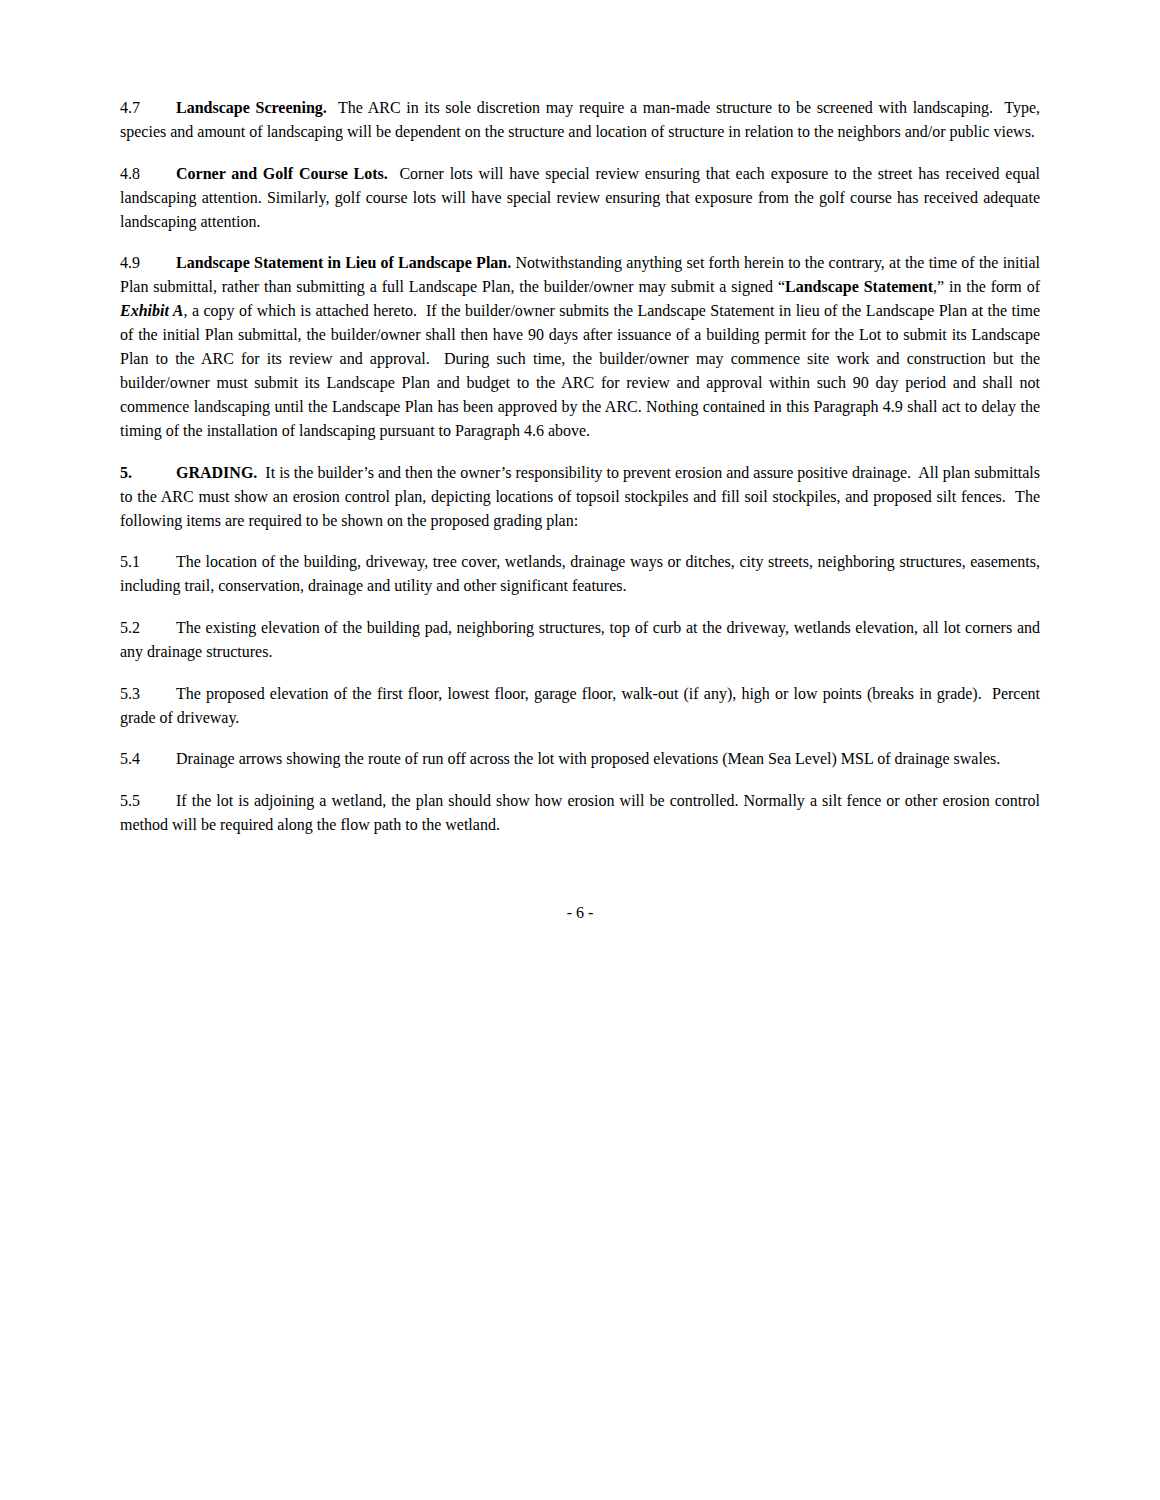4.7 Landscape Screening. The ARC in its sole discretion may require a man-made structure to be screened with landscaping. Type, species and amount of landscaping will be dependent on the structure and location of structure in relation to the neighbors and/or public views.
4.8 Corner and Golf Course Lots. Corner lots will have special review ensuring that each exposure to the street has received equal landscaping attention. Similarly, golf course lots will have special review ensuring that exposure from the golf course has received adequate landscaping attention.
4.9 Landscape Statement in Lieu of Landscape Plan. Notwithstanding anything set forth herein to the contrary, at the time of the initial Plan submittal, rather than submitting a full Landscape Plan, the builder/owner may submit a signed “Landscape Statement,” in the form of Exhibit A, a copy of which is attached hereto. If the builder/owner submits the Landscape Statement in lieu of the Landscape Plan at the time of the initial Plan submittal, the builder/owner shall then have 90 days after issuance of a building permit for the Lot to submit its Landscape Plan to the ARC for its review and approval. During such time, the builder/owner may commence site work and construction but the builder/owner must submit its Landscape Plan and budget to the ARC for review and approval within such 90 day period and shall not commence landscaping until the Landscape Plan has been approved by the ARC. Nothing contained in this Paragraph 4.9 shall act to delay the timing of the installation of landscaping pursuant to Paragraph 4.6 above.
5. GRADING. It is the builder’s and then the owner’s responsibility to prevent erosion and assure positive drainage. All plan submittals to the ARC must show an erosion control plan, depicting locations of topsoil stockpiles and fill soil stockpiles, and proposed silt fences. The following items are required to be shown on the proposed grading plan:
5.1 The location of the building, driveway, tree cover, wetlands, drainage ways or ditches, city streets, neighboring structures, easements, including trail, conservation, drainage and utility and other significant features.
5.2 The existing elevation of the building pad, neighboring structures, top of curb at the driveway, wetlands elevation, all lot corners and any drainage structures.
5.3 The proposed elevation of the first floor, lowest floor, garage floor, walk-out (if any), high or low points (breaks in grade). Percent grade of driveway.
5.4 Drainage arrows showing the route of run off across the lot with proposed elevations (Mean Sea Level) MSL of drainage swales.
5.5 If the lot is adjoining a wetland, the plan should show how erosion will be controlled. Normally a silt fence or other erosion control method will be required along the flow path to the wetland.
- 6 -